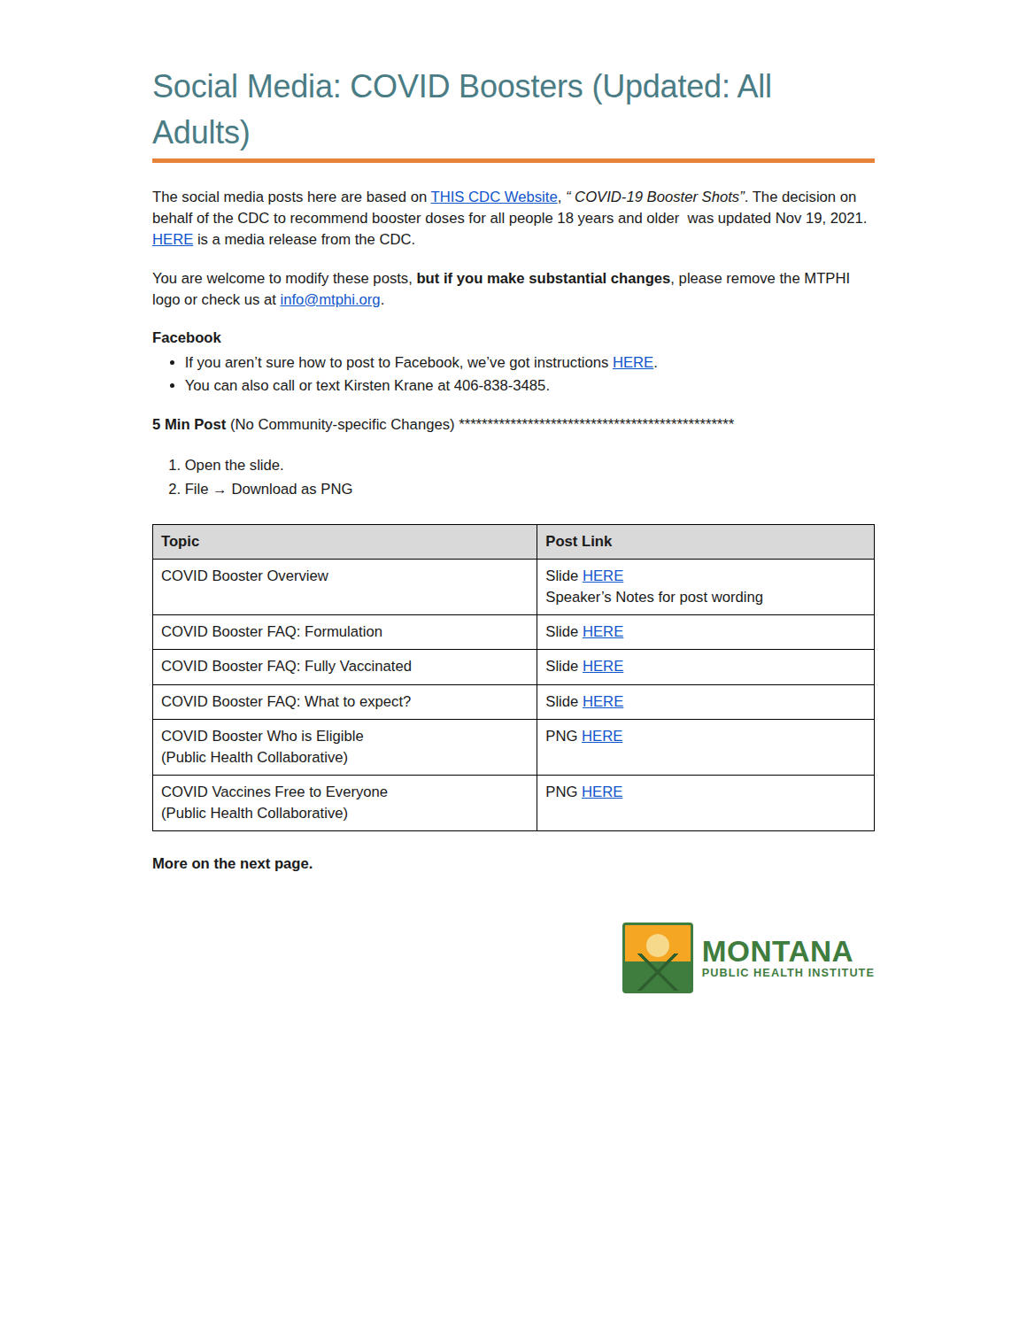Social Media: COVID Boosters (Updated: All Adults)
The social media posts here are based on THIS CDC Website, “ COVID-19 Booster Shots”. The decision on behalf of the CDC to recommend booster doses for all people 18 years and older was updated Nov 19, 2021. HERE is a media release from the CDC.
You are welcome to modify these posts, but if you make substantial changes, please remove the MTPHI logo or check us at info@mtphi.org.
Facebook
If you aren’t sure how to post to Facebook, we’ve got instructions HERE.
You can also call or text Kirsten Krane at 406-838-3485.
5 Min Post (No Community-specific Changes) ************************************************
Open the slide.
File → Download as PNG
| Topic | Post Link |
| --- | --- |
| COVID Booster Overview | Slide HERE Speaker’s Notes for post wording |
| COVID Booster FAQ: Formulation | Slide HERE |
| COVID Booster FAQ: Fully Vaccinated | Slide HERE |
| COVID Booster FAQ: What to expect? | Slide HERE |
| COVID Booster Who is Eligible (Public Health Collaborative) | PNG HERE |
| COVID Vaccines Free to Everyone (Public Health Collaborative) | PNG HERE |
More on the next page.
MONTANA PUBLIC HEALTH INSTITUTE